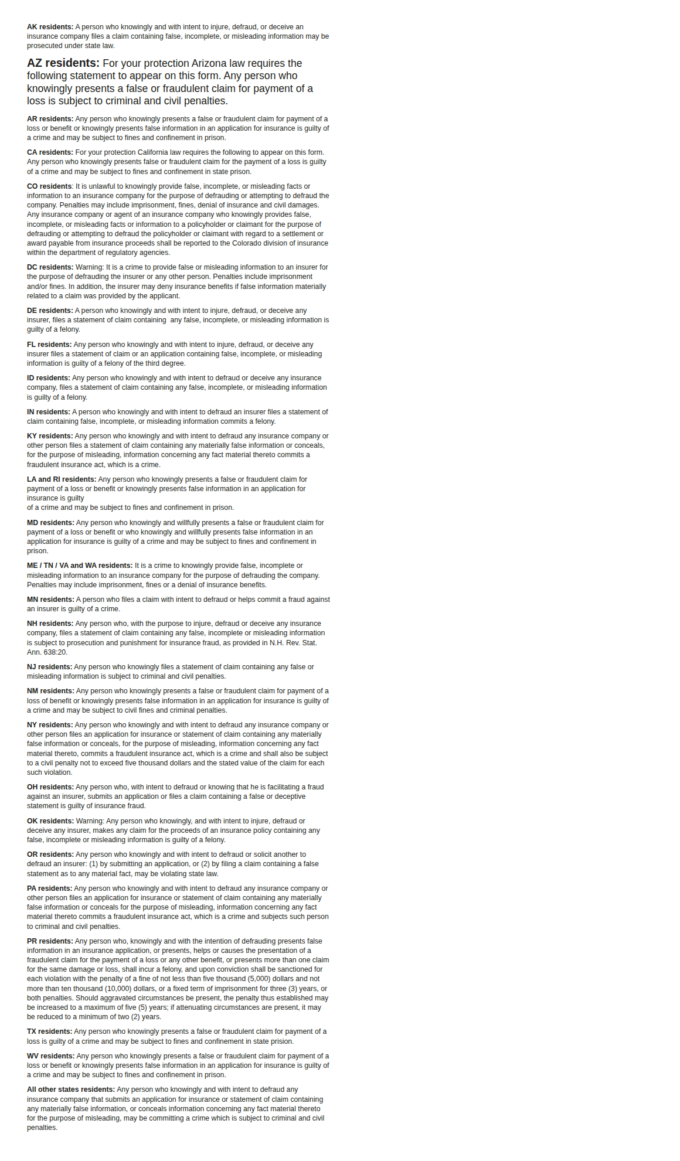AK residents: A person who knowingly and with intent to injure, defraud, or deceive an insurance company files a claim containing false, incomplete, or misleading information may be prosecuted under state law.
AZ residents: For your protection Arizona law requires the following statement to appear on this form. Any person who knowingly presents a false or fraudulent claim for payment of a loss is subject to criminal and civil penalties.
AR residents: Any person who knowingly presents a false or fraudulent claim for payment of a loss or benefit or knowingly presents false information in an application for insurance is guilty of a crime and may be subject to fines and confinement in prison.
CA residents: For your protection California law requires the following to appear on this form. Any person who knowingly presents false or fraudulent claim for the payment of a loss is guilty of a crime and may be subject to fines and confinement in state prison.
CO residents: It is unlawful to knowingly provide false, incomplete, or misleading facts or information to an insurance company for the purpose of defrauding or attempting to defraud the company. Penalties may include imprisonment, fines, denial of insurance and civil damages. Any insurance company or agent of an insurance company who knowingly provides false, incomplete, or misleading facts or information to a policyholder or claimant for the purpose of defrauding or attempting to defraud the policyholder or claimant with regard to a settlement or award payable from insurance proceeds shall be reported to the Colorado division of insurance within the department of regulatory agencies.
DC residents: Warning: It is a crime to provide false or misleading information to an insurer for the purpose of defrauding the insurer or any other person. Penalties include imprisonment and/or fines. In addition, the insurer may deny insurance benefits if false information materially related to a claim was provided by the applicant.
DE residents: A person who knowingly and with intent to injure, defraud, or deceive any insurer, files a statement of claim containing any false, incomplete, or misleading information is guilty of a felony.
FL residents: Any person who knowingly and with intent to injure, defraud, or deceive any insurer files a statement of claim or an application containing false, incomplete, or misleading information is guilty of a felony of the third degree.
ID residents: Any person who knowingly and with intent to defraud or deceive any insurance company, files a statement of claim containing any false, incomplete, or misleading information is guilty of a felony.
IN residents: A person who knowingly and with intent to defraud an insurer files a statement of claim containing false, incomplete, or misleading information commits a felony.
KY residents: Any person who knowingly and with intent to defraud any insurance company or other person files a statement of claim containing any materially false information or conceals, for the purpose of misleading, information concerning any fact material thereto commits a fraudulent insurance act, which is a crime.
LA and RI residents: Any person who knowingly presents a false or fraudulent claim for payment of a loss or benefit or knowingly presents false information in an application for insurance is guilty
of a crime and may be subject to fines and confinement in prison.
MD residents: Any person who knowingly and willfully presents a false or fraudulent claim for payment of a loss or benefit or who knowingly and willfully presents false information in an application for insurance is guilty of a crime and may be subject to fines and confinement in prison.
ME / TN / VA and WA residents: It is a crime to knowingly provide false, incomplete or misleading information to an insurance company for the purpose of defrauding the company. Penalties may include imprisonment, fines or a denial of insurance benefits.
MN residents: A person who files a claim with intent to defraud or helps commit a fraud against an insurer is guilty of a crime.
NH residents: Any person who, with the purpose to injure, defraud or deceive any insurance company, files a statement of claim containing any false, incomplete or misleading information is subject to prosecution and punishment for insurance fraud, as provided in N.H. Rev. Stat. Ann. 638:20.
NJ residents: Any person who knowingly files a statement of claim containing any false or misleading information is subject to criminal and civil penalties.
NM residents: Any person who knowingly presents a false or fraudulent claim for payment of a loss of benefit or knowingly presents false information in an application for insurance is guilty of a crime and may be subject to civil fines and criminal penalties.
NY residents: Any person who knowingly and with intent to defraud any insurance company or other person files an application for insurance or statement of claim containing any materially false information or conceals, for the purpose of misleading, information concerning any fact material thereto, commits a fraudulent insurance act, which is a crime and shall also be subject to a civil penalty not to exceed five thousand dollars and the stated value of the claim for each such violation.
OH residents: Any person who, with intent to defraud or knowing that he is facilitating a fraud against an insurer, submits an application or files a claim containing a false or deceptive statement is guilty of insurance fraud.
OK residents: Warning: Any person who knowingly, and with intent to injure, defraud or deceive any insurer, makes any claim for the proceeds of an insurance policy containing any false, incomplete or misleading information is guilty of a felony.
OR residents: Any person who knowingly and with intent to defraud or solicit another to defraud an insurer: (1) by submitting an application, or (2) by filing a claim containing a false statement as to any material fact, may be violating state law.
PA residents: Any person who knowingly and with intent to defraud any insurance company or other person files an application for insurance or statement of claim containing any materially false information or conceals for the purpose of misleading, information concerning any fact material thereto commits a fraudulent insurance act, which is a crime and subjects such person to criminal and civil penalties.
PR residents: Any person who, knowingly and with the intention of defrauding presents false information in an insurance application, or presents, helps or causes the presentation of a fraudulent claim for the payment of a loss or any other benefit, or presents more than one claim for the same damage or loss, shall incur a felony, and upon conviction shall be sanctioned for each violation with the penalty of a fine of not less than five thousand (5,000) dollars and not more than ten thousand (10,000) dollars, or a fixed term of imprisonment for three (3) years, or both penalties. Should aggravated circumstances be present, the penalty thus established may be increased to a maximum of five (5) years; if attenuating circumstances are present, it may be reduced to a minimum of two (2) years.
TX residents: Any person who knowingly presents a false or fraudulent claim for payment of a loss is guilty of a crime and may be subject to fines and confinement in state prision.
WV residents: Any person who knowingly presents a false or fraudulent claim for payment of a loss or benefit or knowingly presents false information in an application for insurance is guilty of a crime and may be subject to fines and confinement in prison.
All other states residents: Any person who knowingly and with intent to defraud any insurance company that submits an application for insurance or statement of claim containing any materially false information, or conceals information concerning any fact material thereto for the purpose of misleading, may be committing a crime which is subject to criminal and civil penalties.